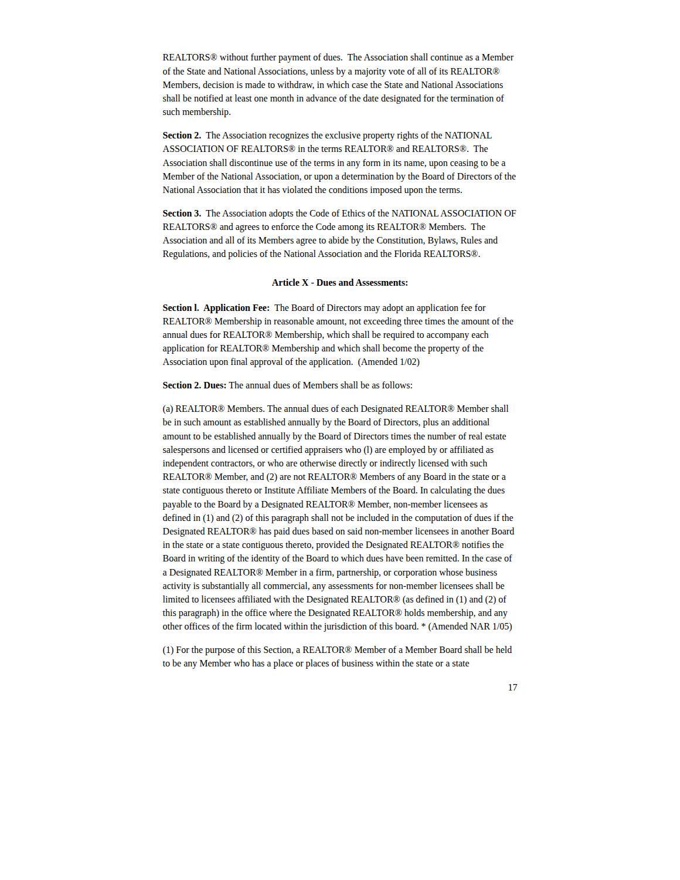REALTORS® without further payment of dues. The Association shall continue as a Member of the State and National Associations, unless by a majority vote of all of its REALTOR® Members, decision is made to withdraw, in which case the State and National Associations shall be notified at least one month in advance of the date designated for the termination of such membership.
Section 2. The Association recognizes the exclusive property rights of the NATIONAL ASSOCIATION OF REALTORS® in the terms REALTOR® and REALTORS®. The Association shall discontinue use of the terms in any form in its name, upon ceasing to be a Member of the National Association, or upon a determination by the Board of Directors of the National Association that it has violated the conditions imposed upon the terms.
Section 3. The Association adopts the Code of Ethics of the NATIONAL ASSOCIATION OF REALTORS® and agrees to enforce the Code among its REALTOR® Members. The Association and all of its Members agree to abide by the Constitution, Bylaws, Rules and Regulations, and policies of the National Association and the Florida REALTORS®.
Article X - Dues and Assessments:
Section l. Application Fee: The Board of Directors may adopt an application fee for REALTOR® Membership in reasonable amount, not exceeding three times the amount of the annual dues for REALTOR® Membership, which shall be required to accompany each application for REALTOR® Membership and which shall become the property of the Association upon final approval of the application. (Amended 1/02)
Section 2. Dues: The annual dues of Members shall be as follows:
(a) REALTOR® Members. The annual dues of each Designated REALTOR® Member shall be in such amount as established annually by the Board of Directors, plus an additional amount to be established annually by the Board of Directors times the number of real estate salespersons and licensed or certified appraisers who (l) are employed by or affiliated as independent contractors, or who are otherwise directly or indirectly licensed with such REALTOR® Member, and (2) are not REALTOR® Members of any Board in the state or a state contiguous thereto or Institute Affiliate Members of the Board. In calculating the dues payable to the Board by a Designated REALTOR® Member, non-member licensees as defined in (1) and (2) of this paragraph shall not be included in the computation of dues if the Designated REALTOR® has paid dues based on said non-member licensees in another Board in the state or a state contiguous thereto, provided the Designated REALTOR® notifies the Board in writing of the identity of the Board to which dues have been remitted. In the case of a Designated REALTOR® Member in a firm, partnership, or corporation whose business activity is substantially all commercial, any assessments for non-member licensees shall be limited to licensees affiliated with the Designated REALTOR® (as defined in (1) and (2) of this paragraph) in the office where the Designated REALTOR® holds membership, and any other offices of the firm located within the jurisdiction of this board. * (Amended NAR 1/05)
(1) For the purpose of this Section, a REALTOR® Member of a Member Board shall be held to be any Member who has a place or places of business within the state or a state
17